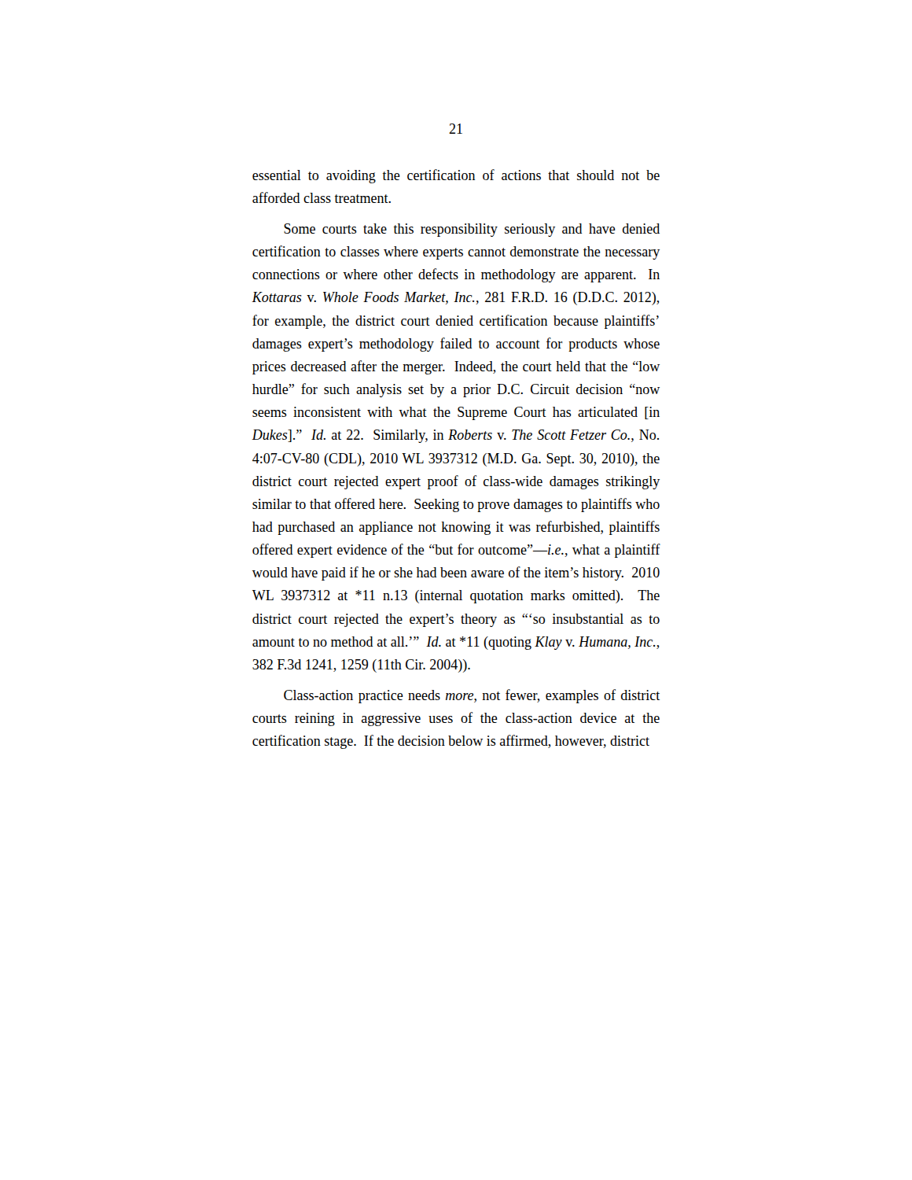21
essential to avoiding the certification of actions that should not be afforded class treatment.
Some courts take this responsibility seriously and have denied certification to classes where experts cannot demonstrate the necessary connections or where other defects in methodology are apparent. In Kottaras v. Whole Foods Market, Inc., 281 F.R.D. 16 (D.D.C. 2012), for example, the district court denied certification because plaintiffs’ damages expert’s methodology failed to account for products whose prices decreased after the merger. Indeed, the court held that the “low hurdle” for such analysis set by a prior D.C. Circuit decision “now seems inconsistent with what the Supreme Court has articulated [in Dukes].” Id. at 22. Similarly, in Roberts v. The Scott Fetzer Co., No. 4:07-CV-80 (CDL), 2010 WL 3937312 (M.D. Ga. Sept. 30, 2010), the district court rejected expert proof of class-wide damages strikingly similar to that offered here. Seeking to prove damages to plaintiffs who had purchased an appliance not knowing it was refurbished, plaintiffs offered expert evidence of the “but for outcome”—i.e., what a plaintiff would have paid if he or she had been aware of the item’s history. 2010 WL 3937312 at *11 n.13 (internal quotation marks omitted). The district court rejected the expert’s theory as “‘so insubstantial as to amount to no method at all.’” Id. at *11 (quoting Klay v. Humana, Inc., 382 F.3d 1241, 1259 (11th Cir. 2004)).
Class-action practice needs more, not fewer, examples of district courts reining in aggressive uses of the class-action device at the certification stage. If the decision below is affirmed, however, district